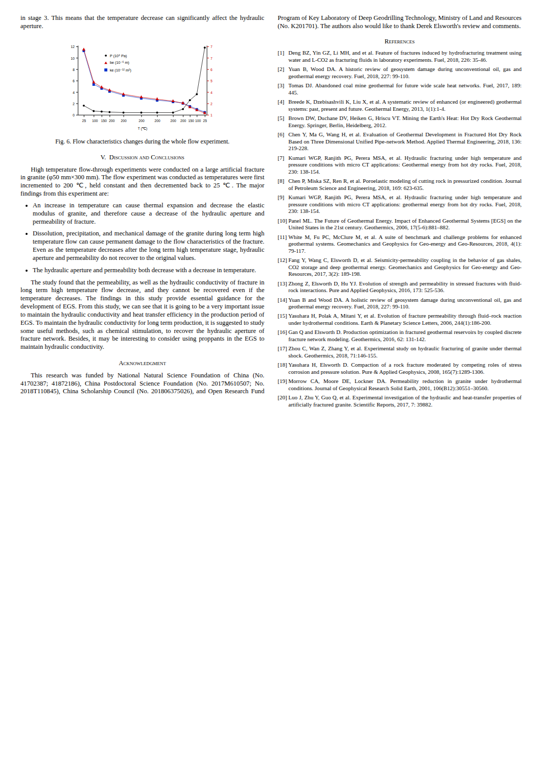in stage 3. This means that the temperature decrease can significantly affect the hydraulic aperture.
0 2 4 6 8 10 12 1 2 4 5 6 7 7 25 100 150 200 200 200 200 200 200 150 100 25 T (℃) P (10⁶ Pa) be (10⁻⁶ m) ke (10⁻¹² m²)
Fig. 6. Flow characteristics changes during the whole flow experiment.
V. Discussion and Conclusions
High temperature flow-through experiments were conducted on a large artificial fracture in granite (φ50 mm×300 mm). The flow experiment was conducted as temperatures were first incremented to 200 ℃, held constant and then decremented back to 25 ℃. The major findings from this experiment are:
An increase in temperature can cause thermal expansion and decrease the elastic modulus of granite, and therefore cause a decrease of the hydraulic aperture and permeability of fracture.
Dissolution, precipitation, and mechanical damage of the granite during long term high temperature flow can cause permanent damage to the flow characteristics of the fracture. Even as the temperature decreases after the long term high temperature stage, hydraulic aperture and permeability do not recover to the original values.
The hydraulic aperture and permeability both decrease with a decrease in temperature.
The study found that the permeability, as well as the hydraulic conductivity of fracture in long term high temperature flow decrease, and they cannot be recovered even if the temperature decreases. The findings in this study provide essential guidance for the development of EGS. From this study, we can see that it is going to be a very important issue to maintain the hydraulic conductivity and heat transfer efficiency in the production period of EGS. To maintain the hydraulic conductivity for long term production, it is suggested to study some useful methods, such as chemical stimulation, to recover the hydraulic aperture of fracture network. Besides, it may be interesting to consider using proppants in the EGS to maintain hydraulic conductivity.
Acknowledgment
This research was funded by National Natural Science Foundation of China (No. 41702387; 41872186), China Postdoctoral Science Foundation (No. 2017M610507; No. 2018T110845), China Scholarship Council (No. 201806375026), and Open Research Fund Program of Key Laboratory of Deep Geodrilling Technology, Ministry of Land and Resources (No. K201701). The authors also would like to thank Derek Elsworth's review and comments.
References
[1] Deng BZ, Yin GZ, Li MH, and et al. Feature of fractures induced by hydrofracturing treatment using water and L-CO2 as fracturing fluids in laboratory experiments. Fuel, 2018, 226: 35-46.
[2] Yuan B, Wood DA. A historic review of geosystem damage during unconventional oil, gas and geothermal energy recovery. Fuel, 2018, 227: 99-110.
[3] Tomas DJ. Abandoned coal mine geothermal for future wide scale heat networks. Fuel, 2017, 189: 445.
[4] Breede K, Dzebisashvili K, Liu X, et al. A systematic review of enhanced (or engineered) geothermal systems: past, present and future. Geothermal Energy, 2013, 1(1):1-4.
[5] Brown DW, Duchane DV, Heiken G, Hriscu VT. Mining the Earth's Heat: Hot Dry Rock Geothermal Energy. Springer, Berlin, Heidelberg, 2012.
[6] Chen Y, Ma G, Wang H, et al. Evaluation of Geothermal Development in Fractured Hot Dry Rock Based on Three Dimensional Unified Pipe-network Method. Applied Thermal Engineering, 2018, 136: 219-228.
[7] Kumari WGP, Ranjith PG, Perera MSA, et al. Hydraulic fracturing under high temperature and pressure conditions with micro CT applications: Geothermal energy from hot dry rocks. Fuel, 2018, 230: 138-154.
[8] Chen P, Miska SZ, Ren R, et al. Poroelastic modeling of cutting rock in pressurized condition. Journal of Petroleum Science and Engineering, 2018, 169: 623-635.
[9] Kumari WGP, Ranjith PG, Perera MSA, et al. Hydraulic fracturing under high temperature and pressure conditions with micro CT applications: geothermal energy from hot dry rocks. Fuel, 2018, 230: 138-154.
[10] Panel ML. The Future of Geothermal Energy. Impact of Enhanced Geothermal Systems [EGS] on the United States in the 21st century. Geothermics, 2006, 17(5-6):881–882.
[11] White M, Fu PC, McClure M, et al. A suite of benchmark and challenge problems for enhanced geothermal systems. Geomechanics and Geophysics for Geo-energy and Geo-Resources, 2018, 4(1): 79-117.
[12] Fang Y, Wang C, Elsworth D, et al. Seismicity-permeability coupling in the behavior of gas shales, CO2 storage and deep geothermal energy. Geomechanics and Geophysics for Geo-energy and Geo-Resources, 2017, 3(2): 189-198.
[13] Zhong Z, Elsworth D, Hu YJ. Evolution of strength and permeability in stressed fractures with fluid-rock interactions. Pure and Applied Geophysics, 2016, 173: 525-536.
[14] Yuan B and Wood DA. A holistic review of geosystem damage during unconventional oil, gas and geothermal energy recovery. Fuel, 2018, 227: 99-110.
[15] Yasuhara H, Polak A, Mitani Y, et al. Evolution of fracture permeability through fluid–rock reaction under hydrothermal conditions. Earth & Planetary Science Letters, 2006, 244(1):186-200.
[16] Gan Q and Elsworth D. Production optimization in fractured geothermal reservoirs by coupled discrete fracture network modeling. Geothermics, 2016, 62: 131-142.
[17] Zhou C, Wan Z, Zhang Y, et al. Experimental study on hydraulic fracturing of granite under thermal shock. Geothermics, 2018, 71:146-155.
[18] Yasuhara H, Elsworth D. Compaction of a rock fracture moderated by competing roles of stress corrosion and pressure solution. Pure & Applied Geophysics, 2008, 165(7):1289-1306.
[19] Morrow CA, Moore DE, Lockner DA. Permeability reduction in granite under hydrothermal conditions. Journal of Geophysical Research Solid Earth, 2001, 106(B12):30551–30560.
[20] Luo J, Zhu Y, Guo Q, et al. Experimental investigation of the hydraulic and heat-transfer properties of artificially fractured granite. Scientific Reports, 2017, 7: 39882.